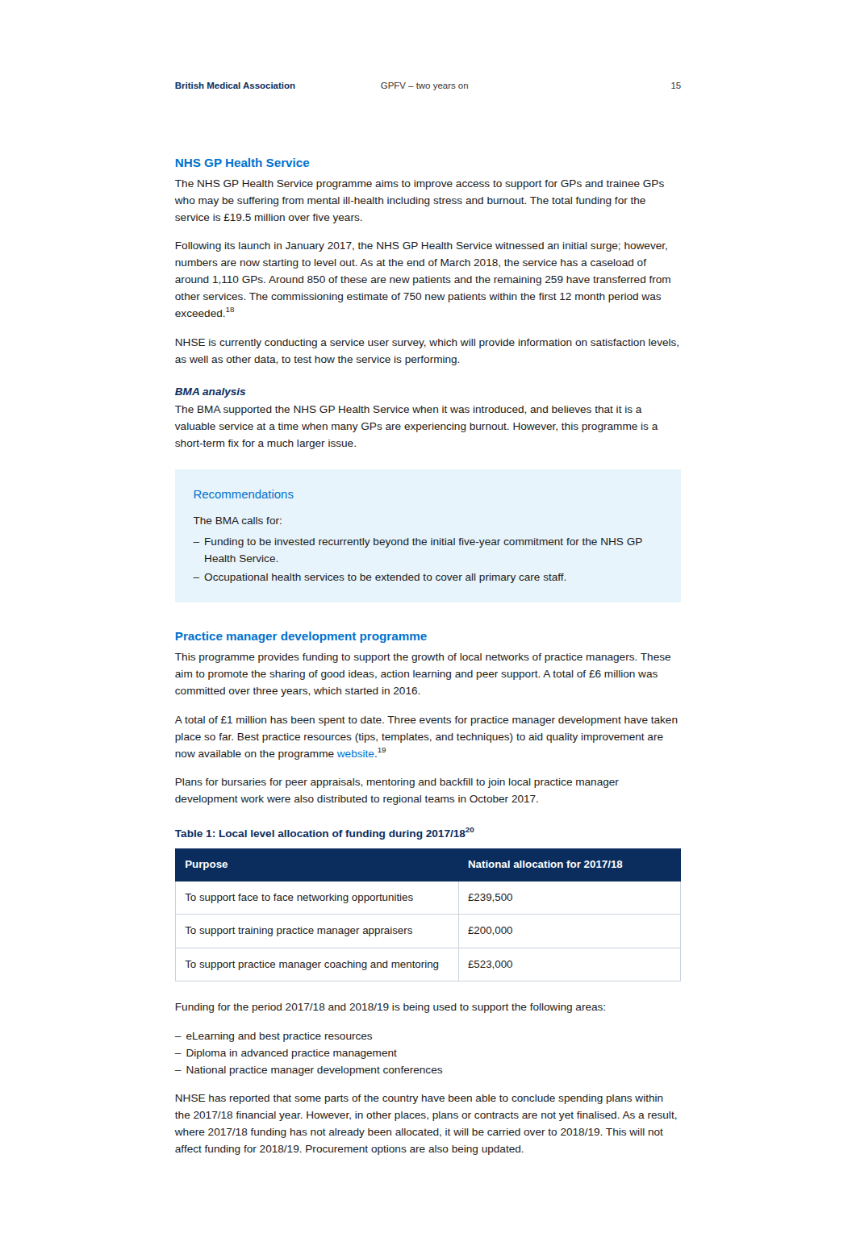British Medical Association GPFV – two years on 15
NHS GP Health Service
The NHS GP Health Service programme aims to improve access to support for GPs and trainee GPs who may be suffering from mental ill-health including stress and burnout. The total funding for the service is £19.5 million over five years.
Following its launch in January 2017, the NHS GP Health Service witnessed an initial surge; however, numbers are now starting to level out. As at the end of March 2018, the service has a caseload of around 1,110 GPs. Around 850 of these are new patients and the remaining 259 have transferred from other services. The commissioning estimate of 750 new patients within the first 12 month period was exceeded.18
NHSE is currently conducting a service user survey, which will provide information on satisfaction levels, as well as other data, to test how the service is performing.
BMA analysis
The BMA supported the NHS GP Health Service when it was introduced, and believes that it is a valuable service at a time when many GPs are experiencing burnout. However, this programme is a short-term fix for a much larger issue.
Recommendations
The BMA calls for:
Funding to be invested recurrently beyond the initial five-year commitment for the NHS GP Health Service.
Occupational health services to be extended to cover all primary care staff.
Practice manager development programme
This programme provides funding to support the growth of local networks of practice managers. These aim to promote the sharing of good ideas, action learning and peer support. A total of £6 million was committed over three years, which started in 2016.
A total of £1 million has been spent to date. Three events for practice manager development have taken place so far. Best practice resources (tips, templates, and techniques) to aid quality improvement are now available on the programme website.19
Plans for bursaries for peer appraisals, mentoring and backfill to join local practice manager development work were also distributed to regional teams in October 2017.
Table 1: Local level allocation of funding during 2017/1820
| Purpose | National allocation for 2017/18 |
| --- | --- |
| To support face to face networking opportunities | £239,500 |
| To support training practice manager appraisers | £200,000 |
| To support practice manager coaching and mentoring | £523,000 |
Funding for the period 2017/18 and 2018/19 is being used to support the following areas:
eLearning and best practice resources
Diploma in advanced practice management
National practice manager development conferences
NHSE has reported that some parts of the country have been able to conclude spending plans within the 2017/18 financial year. However, in other places, plans or contracts are not yet finalised. As a result, where 2017/18 funding has not already been allocated, it will be carried over to 2018/19. This will not affect funding for 2018/19. Procurement options are also being updated.